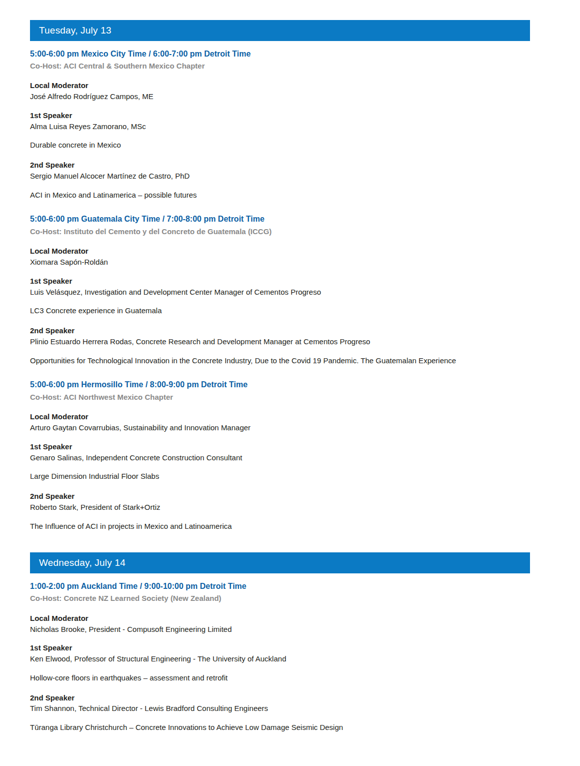Tuesday, July 13
5:00-6:00 pm Mexico City Time / 6:00-7:00 pm Detroit Time
Co-Host: ACI Central & Southern Mexico Chapter
Local Moderator
José Alfredo Rodríguez Campos, ME
1st Speaker
Alma Luisa Reyes Zamorano, MSc
Durable concrete in Mexico
2nd Speaker
Sergio Manuel Alcocer Martínez de Castro, PhD
ACI in Mexico and Latinamerica – possible futures
5:00-6:00 pm Guatemala City Time / 7:00-8:00 pm Detroit Time
Co-Host: Instituto del Cemento y del Concreto de Guatemala (ICCG)
Local Moderator
Xiomara Sapón-Roldán
1st Speaker
Luis Velásquez, Investigation and Development Center Manager of Cementos Progreso
LC3 Concrete experience in Guatemala
2nd Speaker
Plinio Estuardo Herrera Rodas, Concrete Research and Development Manager at Cementos Progreso
Opportunities for Technological Innovation in the Concrete Industry, Due to the Covid 19 Pandemic. The Guatemalan Experience
5:00-6:00 pm Hermosillo Time / 8:00-9:00 pm Detroit Time
Co-Host: ACI Northwest Mexico Chapter
Local Moderator
Arturo Gaytan Covarrubias, Sustainability and Innovation Manager
1st Speaker
Genaro Salinas, Independent Concrete Construction Consultant
Large Dimension Industrial Floor Slabs
2nd Speaker
Roberto Stark, President of Stark+Ortiz
The Influence of ACI in projects in Mexico and Latinoamerica
Wednesday, July 14
1:00-2:00 pm Auckland Time / 9:00-10:00 pm Detroit Time
Co-Host: Concrete NZ Learned Society (New Zealand)
Local Moderator
Nicholas Brooke, President - Compusoft Engineering Limited
1st Speaker
Ken Elwood, Professor of Structural Engineering - The University of Auckland
Hollow-core floors in earthquakes – assessment and retrofit
2nd Speaker
Tim Shannon, Technical Director - Lewis Bradford Consulting Engineers
Tūranga Library Christchurch – Concrete Innovations to Achieve Low Damage Seismic Design